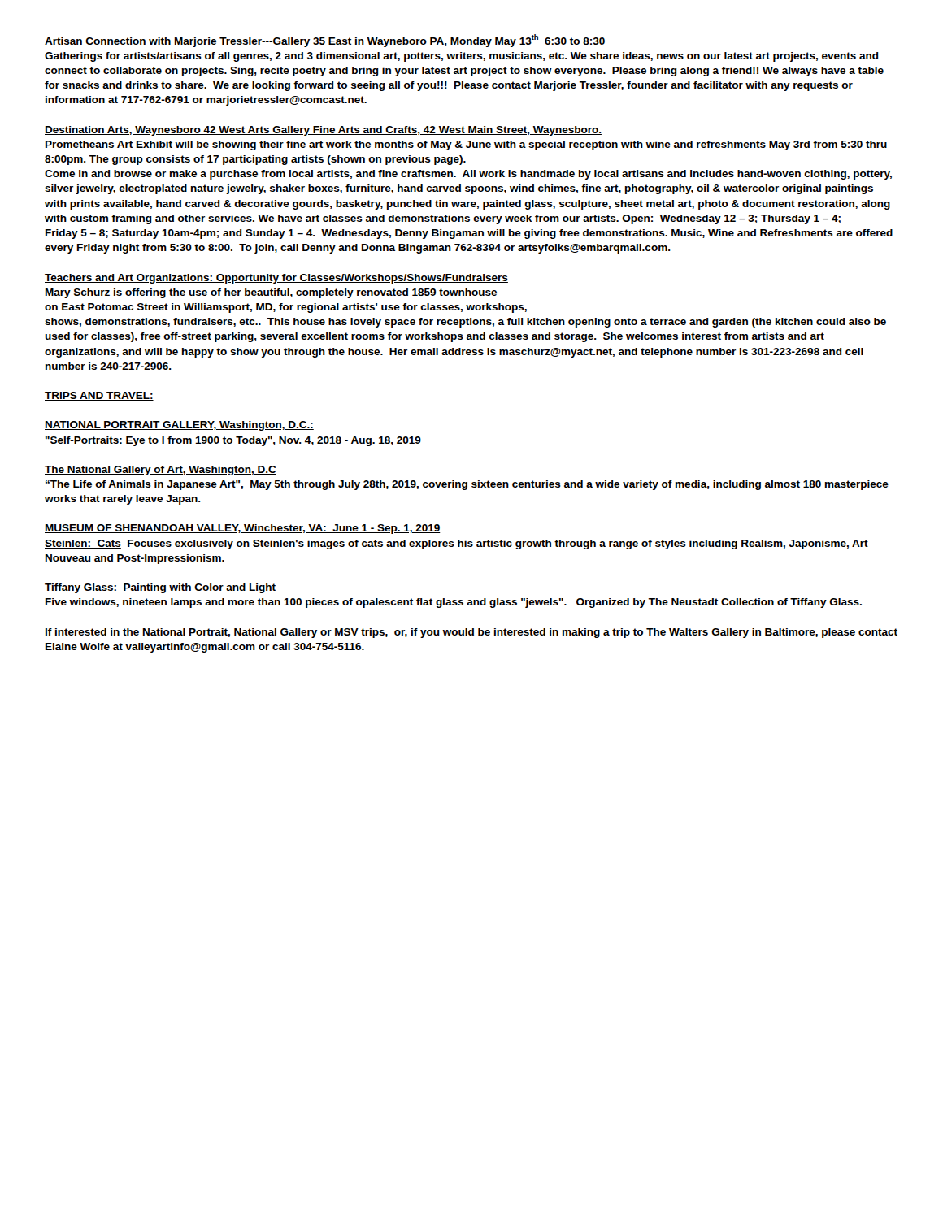Artisan Connection with Marjorie Tressler---Gallery 35 East in Wayneboro PA, Monday May 13th 6:30 to 8:30
Gatherings for artists/artisans of all genres, 2 and 3 dimensional art, potters, writers, musicians, etc. We share ideas, news on our latest art projects, events and connect to collaborate on projects. Sing, recite poetry and bring in your latest art project to show everyone. Please bring along a friend!! We always have a table for snacks and drinks to share. We are looking forward to seeing all of you!!! Please contact Marjorie Tressler, founder and facilitator with any requests or information at 717-762-6791 or marjorietressler@comcast.net.
Destination Arts, Waynesboro 42 West Arts Gallery Fine Arts and Crafts, 42 West Main Street, Waynesboro.
Prometheans Art Exhibit will be showing their fine art work the months of May & June with a special reception with wine and refreshments May 3rd from 5:30 thru 8:00pm. The group consists of 17 participating artists (shown on previous page).
Come in and browse or make a purchase from local artists, and fine craftsmen. All work is handmade by local artisans and includes hand-woven clothing, pottery, silver jewelry, electroplated nature jewelry, shaker boxes, furniture, hand carved spoons, wind chimes, fine art, photography, oil & watercolor original paintings with prints available, hand carved & decorative gourds, basketry, punched tin ware, painted glass, sculpture, sheet metal art, photo & document restoration, along with custom framing and other services. We have art classes and demonstrations every week from our artists. Open: Wednesday 12 – 3; Thursday 1 – 4; Friday 5 – 8; Saturday 10am-4pm; and Sunday 1 – 4. Wednesdays, Denny Bingaman will be giving free demonstrations. Music, Wine and Refreshments are offered every Friday night from 5:30 to 8:00. To join, call Denny and Donna Bingaman 762-8394 or artsyfolks@embarqmail.com.
Teachers and Art Organizations: Opportunity for Classes/Workshops/Shows/Fundraisers
Mary Schurz is offering the use of her beautiful, completely renovated 1859 townhouse
on East Potomac Street in Williamsport, MD, for regional artists' use for classes, workshops,
shows, demonstrations, fundraisers, etc.. This house has lovely space for receptions, a full kitchen opening onto a terrace and garden (the kitchen could also be used for classes), free off-street parking, several excellent rooms for workshops and classes and storage. She welcomes interest from artists and art organizations, and will be happy to show you through the house. Her email address is maschurz@myact.net, and telephone number is 301-223-2698 and cell number is 240-217-2906.
TRIPS AND TRAVEL:
NATIONAL PORTRAIT GALLERY, Washington, D.C.:
"Self-Portraits: Eye to I from 1900 to Today", Nov. 4, 2018 - Aug. 18, 2019
The National Gallery of Art, Washington, D.C
“The Life of Animals in Japanese Art", May 5th through July 28th, 2019, covering sixteen centuries and a wide variety of media, including almost 180 masterpiece works that rarely leave Japan.
MUSEUM OF SHENANDOAH VALLEY, Winchester, VA: June 1 - Sep. 1, 2019
Steinlen: Cats Focuses exclusively on Steinlen's images of cats and explores his artistic growth through a range of styles including Realism, Japonisme, Art Nouveau and Post-Impressionism.
Tiffany Glass: Painting with Color and Light
Five windows, nineteen lamps and more than 100 pieces of opalescent flat glass and glass "jewels". Organized by The Neustadt Collection of Tiffany Glass.
If interested in the National Portrait, National Gallery or MSV trips, or, if you would be interested in making a trip to The Walters Gallery in Baltimore, please contact Elaine Wolfe at valleyartinfo@gmail.com or call 304-754-5116.